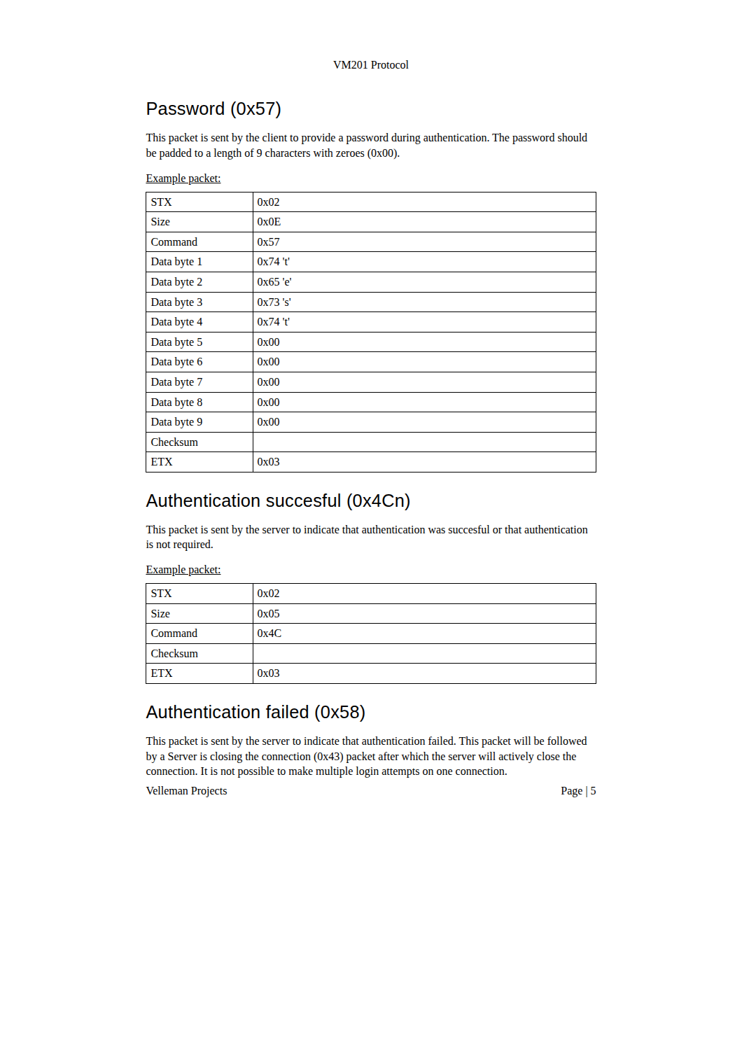VM201 Protocol
Password (0x57)
This packet is sent by the client to provide a password during authentication. The password should be padded to a length of 9 characters with zeroes (0x00).
Example packet:
| STX | 0x02 |
| Size | 0x0E |
| Command | 0x57 |
| Data byte 1 | 0x74 't' |
| Data byte 2 | 0x65 'e' |
| Data byte 3 | 0x73 's' |
| Data byte 4 | 0x74 't' |
| Data byte 5 | 0x00 |
| Data byte 6 | 0x00 |
| Data byte 7 | 0x00 |
| Data byte 8 | 0x00 |
| Data byte 9 | 0x00 |
| Checksum | |
| ETX | 0x03 |
Authentication succesful (0x4Cn)
This packet is sent by the server to indicate that authentication was succesful or that authentication is not required.
Example packet:
| STX | 0x02 |
| Size | 0x05 |
| Command | 0x4C |
| Checksum | |
| ETX | 0x03 |
Authentication failed (0x58)
This packet is sent by the server to indicate that authentication failed. This packet will be followed by a Server is closing the connection (0x43) packet after which the server will actively close the connection. It is not possible to make multiple login attempts on one connection.
Velleman Projects Page | 5